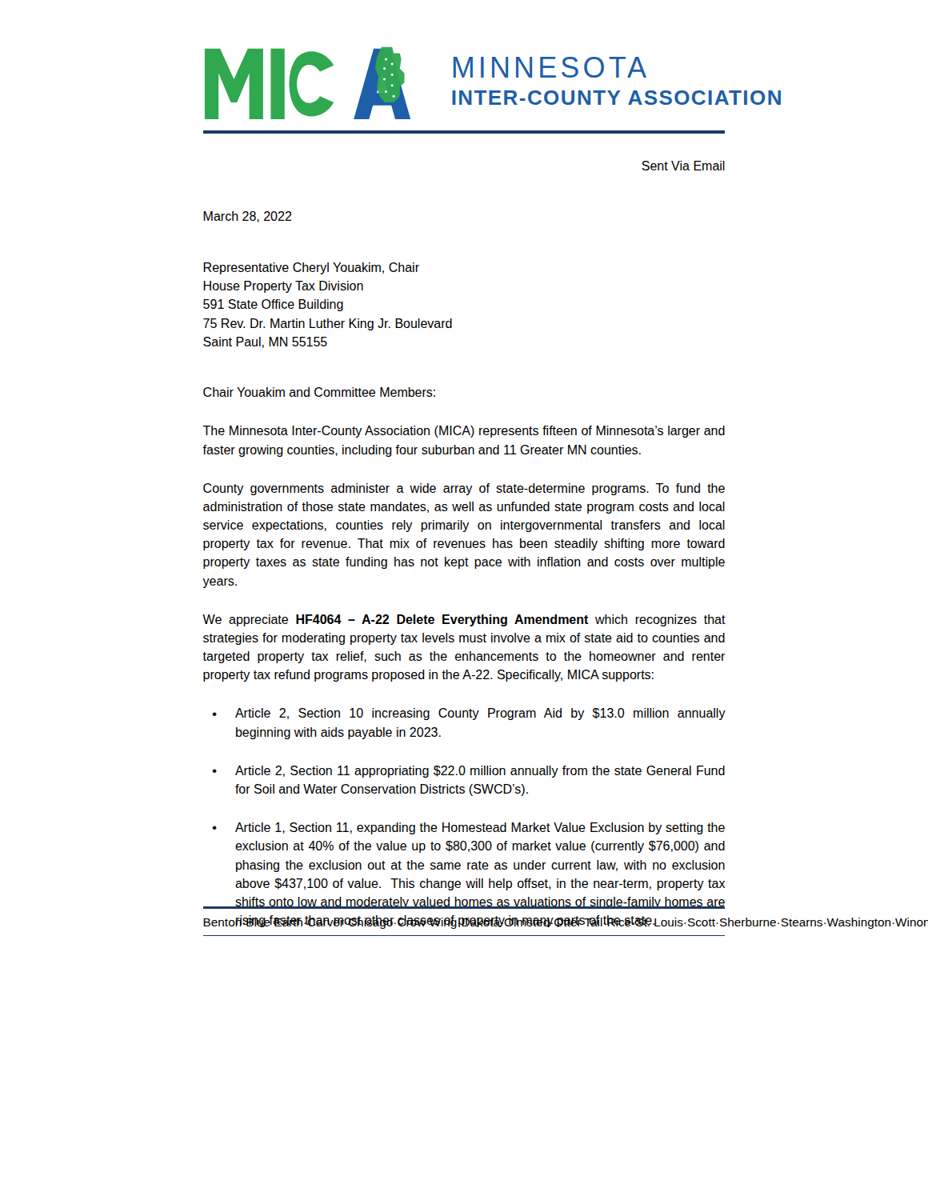MINNESOTA
INTER-COUNTY ASSOCIATION
Sent Via Email
March 28, 2022
Representative Cheryl Youakim, Chair
House Property Tax Division
591 State Office Building
75 Rev. Dr. Martin Luther King Jr. Boulevard
Saint Paul, MN 55155
Chair Youakim and Committee Members:
The Minnesota Inter-County Association (MICA) represents fifteen of Minnesota’s larger and faster growing counties, including four suburban and 11 Greater MN counties.
County governments administer a wide array of state-determine programs. To fund the administration of those state mandates, as well as unfunded state program costs and local service expectations, counties rely primarily on intergovernmental transfers and local property tax for revenue. That mix of revenues has been steadily shifting more toward property taxes as state funding has not kept pace with inflation and costs over multiple years.
We appreciate HF4064 – A-22 Delete Everything Amendment which recognizes that strategies for moderating property tax levels must involve a mix of state aid to counties and targeted property tax relief, such as the enhancements to the homeowner and renter property tax refund programs proposed in the A-22. Specifically, MICA supports:
Article 2, Section 10 increasing County Program Aid by $13.0 million annually beginning with aids payable in 2023.
Article 2, Section 11 appropriating $22.0 million annually from the state General Fund for Soil and Water Conservation Districts (SWCD’s).
Article 1, Section 11, expanding the Homestead Market Value Exclusion by setting the exclusion at 40% of the value up to $80,300 of market value (currently $76,000) and phasing the exclusion out at the same rate as under current law, with no exclusion above $437,100 of value. This change will help offset, in the near-term, property tax shifts onto low and moderately valued homes as valuations of single-family homes are rising faster than most other classes of property in many parts of the state.
Benton·Blue Earth·Carver·Chisago·Crow Wing·Dakota·Olmsted·Otter Tail·Rice·St. Louis·Scott·Sherburne·Stearns·Washington·Winona